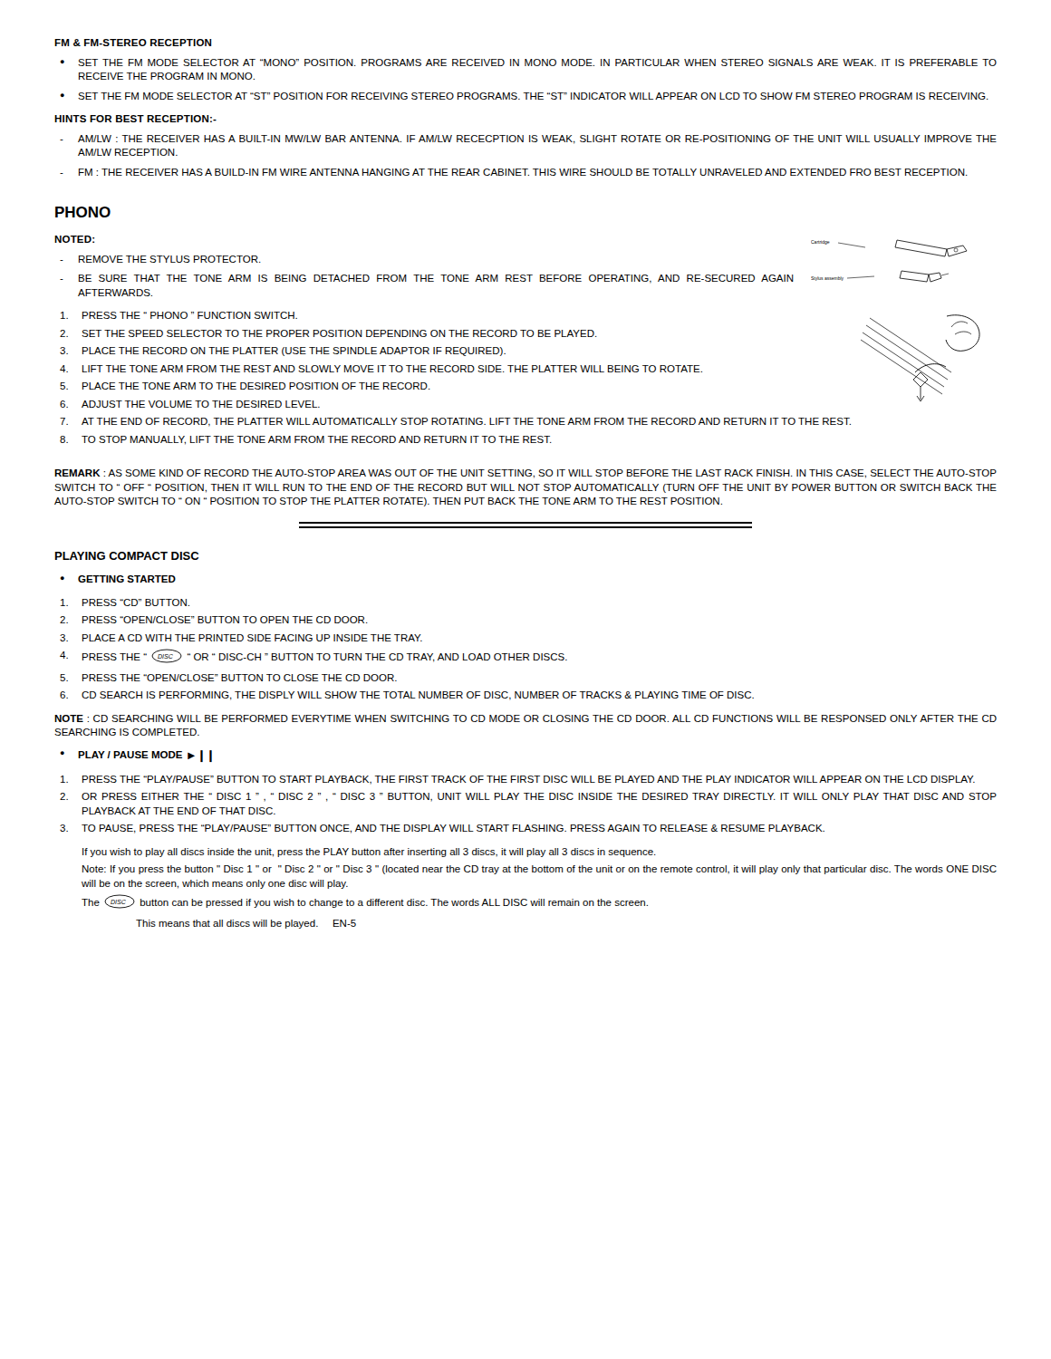FM & FM-STEREO RECEPTION
SET THE FM MODE SELECTOR AT “MONO” POSITION. PROGRAMS ARE RECEIVED IN MONO MODE. IN PARTICULAR WHEN STEREO SIGNALS ARE WEAK. IT IS PREFERABLE TO RECEIVE THE PROGRAM IN MONO.
SET THE FM MODE SELECTOR AT “ST” POSITION FOR RECEIVING STEREO PROGRAMS. THE “ST” INDICATOR WILL APPEAR ON LCD TO SHOW FM STEREO PROGRAM IS RECEIVING.
HINTS FOR BEST RECEPTION:-
AM/LW : THE RECEIVER HAS A BUILT-IN MW/LW BAR ANTENNA. IF AM/LW RECECPTION IS WEAK, SLIGHT ROTATE OR RE-POSITIONING OF THE UNIT WILL USUALLY IMPROVE THE AM/LW RECEPTION.
FM : THE RECEIVER HAS A BUILD-IN FM WIRE ANTENNA HANGING AT THE REAR CABINET. THIS WIRE SHOULD BE TOTALLY UNRAVELED AND EXTENDED FRO BEST RECEPTION.
PHONO
Cartridge Stylus assembly
NOTED:
REMOVE THE STYLUS PROTECTOR.
BE SURE THAT THE TONE ARM IS BEING DETACHED FROM THE TONE ARM REST BEFORE OPERATING, AND RE-SECURED AGAIN AFTERWARDS.
PRESS THE “ PHONO ” FUNCTION SWITCH.
SET THE SPEED SELECTOR TO THE PROPER POSITION DEPENDING ON THE RECORD TO BE PLAYED.
PLACE THE RECORD ON THE PLATTER (USE THE SPINDLE ADAPTOR IF REQUIRED).
LIFT THE TONE ARM FROM THE REST AND SLOWLY MOVE IT TO THE RECORD SIDE. THE PLATTER WILL BEING TO ROTATE.
PLACE THE TONE ARM TO THE DESIRED POSITION OF THE RECORD.
ADJUST THE VOLUME TO THE DESIRED LEVEL.
AT THE END OF RECORD, THE PLATTER WILL AUTOMATICALLY STOP ROTATING. LIFT THE TONE ARM FROM THE RECORD AND RETURN IT TO THE REST.
TO STOP MANUALLY, LIFT THE TONE ARM FROM THE RECORD AND RETURN IT TO THE REST.
REMARK : AS SOME KIND OF RECORD THE AUTO-STOP AREA WAS OUT OF THE UNIT SETTING, SO IT WILL STOP BEFORE THE LAST RACK FINISH. IN THIS CASE, SELECT THE AUTO-STOP SWITCH TO “ OFF “ POSITION, THEN IT WILL RUN TO THE END OF THE RECORD BUT WILL NOT STOP AUTOMATICALLY (TURN OFF THE UNIT BY POWER BUTTON OR SWITCH BACK THE AUTO-STOP SWITCH TO “ ON “ POSITION TO STOP THE PLATTER ROTATE). THEN PUT BACK THE TONE ARM TO THE REST POSITION.
PLAYING COMPACT DISC
GETTING STARTED
PRESS “CD” BUTTON.
PRESS “OPEN/CLOSE” BUTTON TO OPEN THE CD DOOR.
PLACE A CD WITH THE PRINTED SIDE FACING UP INSIDE THE TRAY.
PRESS THE “ DISC “ OR “ DISC-CH ” BUTTON TO TURN THE CD TRAY, AND LOAD OTHER DISCS.
PRESS THE “OPEN/CLOSE” BUTTON TO CLOSE THE CD DOOR.
CD SEARCH IS PERFORMING, THE DISPLY WILL SHOW THE TOTAL NUMBER OF DISC, NUMBER OF TRACKS & PLAYING TIME OF DISC.
NOTE : CD SEARCHING WILL BE PERFORMED EVERYTIME WHEN SWITCHING TO CD MODE OR CLOSING THE CD DOOR. ALL CD FUNCTIONS WILL BE RESPONSED ONLY AFTER THE CD SEARCHING IS COMPLETED.
PLAY / PAUSE MODE ►❙❙
PRESS THE “PLAY/PAUSE” BUTTON TO START PLAYBACK, THE FIRST TRACK OF THE FIRST DISC WILL BE PLAYED AND THE PLAY INDICATOR WILL APPEAR ON THE LCD DISPLAY.
OR PRESS EITHER THE “ DISC 1 ” , “ DISC 2 ” , “ DISC 3 ” BUTTON, UNIT WILL PLAY THE DISC INSIDE THE DESIRED TRAY DIRECTLY. IT WILL ONLY PLAY THAT DISC AND STOP PLAYBACK AT THE END OF THAT DISC.
TO PAUSE, PRESS THE “PLAY/PAUSE” BUTTON ONCE, AND THE DISPLAY WILL START FLASHING. PRESS AGAIN TO RELEASE & RESUME PLAYBACK.
If you wish to play all discs inside the unit, press the PLAY button after inserting all 3 discs, it will play all 3 discs in sequence.
Note: If you press the button " Disc 1 " or " Disc 2 " or " Disc 3 " (located near the CD tray at the bottom of the unit or on the remote control, it will play only that particular disc. The words ONE DISC will be on the screen, which means only one disc will play.
The DISC button can be pressed if you wish to change to a different disc. The words ALL DISC will remain on the screen.
This means that all discs will be played. EN-5